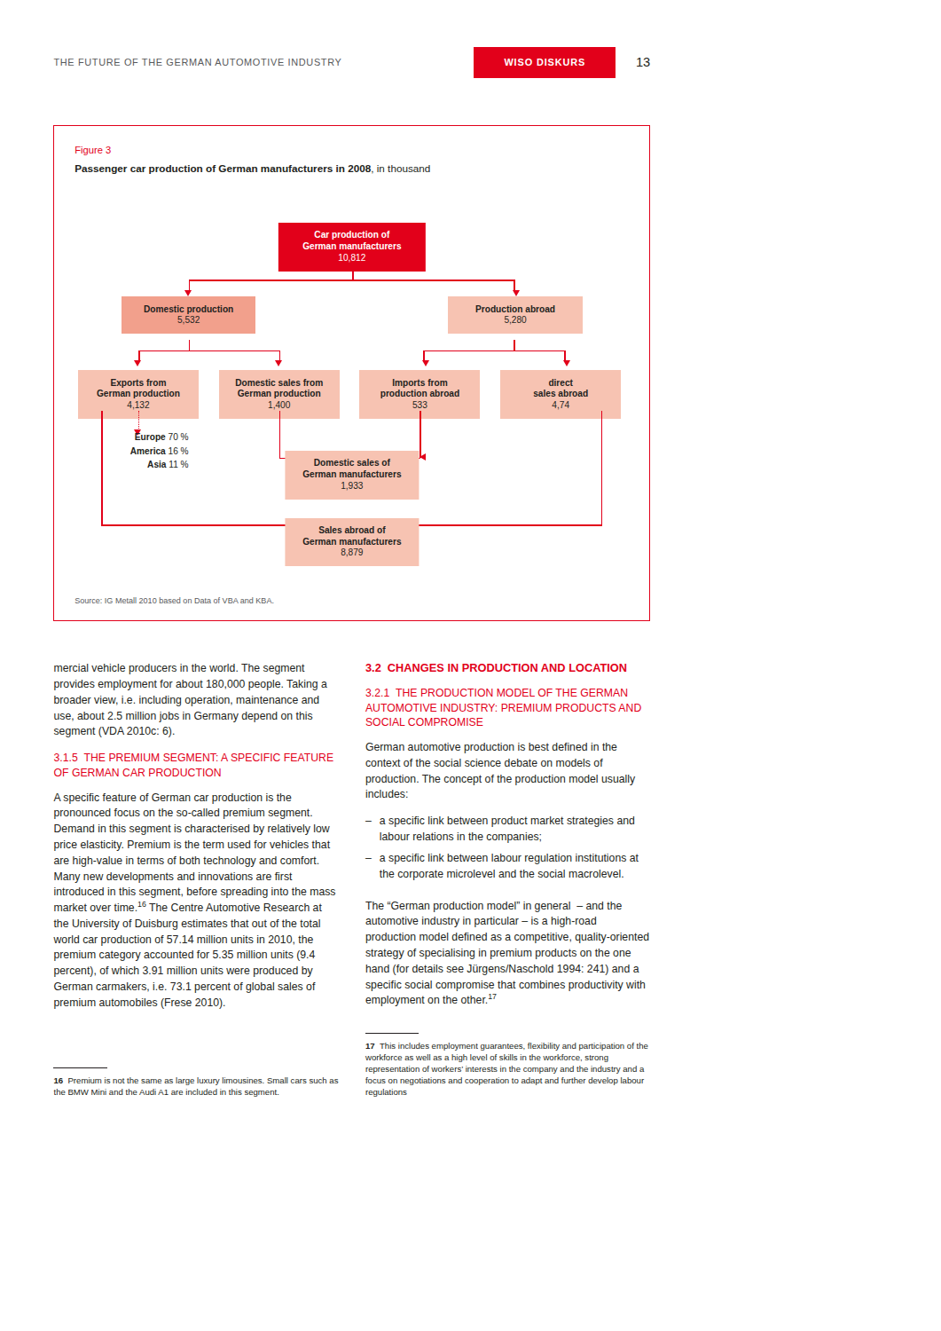THE FUTURE OF THE GERMAN AUTOMOTIVE INDUSTRY
WISO DISKURS
13
Figure 3
Passenger car production of German manufacturers in 2008, in thousand
Car production of German manufacturers10,812
Domestic production5,532
Production abroad5,280
Exports from German production4,132
Domestic sales from German production1,400
Imports from production abroad533
direct sales abroad4,74
Europe 70 %
America 16 %
Asia 11 %
Domestic sales of German manufacturers1,933
Sales abroad of German manufacturers8,879
Source: IG Metall 2010 based on Data of VBA and KBA.
mercial vehicle producers in the world. The segment provides employment for about 180,000 people. Taking a broader view, i.e. including operation, maintenance and use, about 2.5 million jobs in Germany depend on this segment (VDA 2010c: 6).
3.1.5 THE PREMIUM SEGMENT: A SPECIFIC FEATURE OF GERMAN CAR PRODUCTION
A specific feature of German car production is the pronounced focus on the so-called premium segment. Demand in this segment is characterised by relatively low price elasticity. Premium is the term used for vehicles that are high-value in terms of both technology and comfort. Many new developments and innovations are first introduced in this segment, before spreading into the mass market over time.16 The Centre Automotive Research at the University of Duisburg estimates that out of the total world car production of 57.14 million units in 2010, the premium category accounted for 5.35 million units (9.4 percent), of which 3.91 million units were produced by German carmakers, i.e. 73.1 percent of global sales of premium automobiles (Frese 2010).
16 Premium is not the same as large luxury limousines. Small cars such as the BMW Mini and the Audi A1 are included in this segment.
3.2 CHANGES IN PRODUCTION AND LOCATION
3.2.1 THE PRODUCTION MODEL OF THE GERMAN AUTOMOTIVE INDUSTRY: PREMIUM PRODUCTS AND SOCIAL COMPROMISE
German automotive production is best defined in the context of the social science debate on models of production. The concept of the production model usually includes:
a specific link between product market strategies and labour relations in the companies;
a specific link between labour regulation institutions at the corporate microlevel and the social macrolevel.
The “German production model” in general – and the automotive industry in particular – is a high-road production model defined as a competitive, quality-oriented strategy of specialising in premium products on the one hand (for details see Jürgens/Naschold 1994: 241) and a specific social compromise that combines productivity with employment on the other.17
17 This includes employment guarantees, flexibility and participation of the workforce as well as a high level of skills in the workforce, strong representation of workers’ interests in the company and the industry and a focus on negotiations and cooperation to adapt and further develop labour regulations